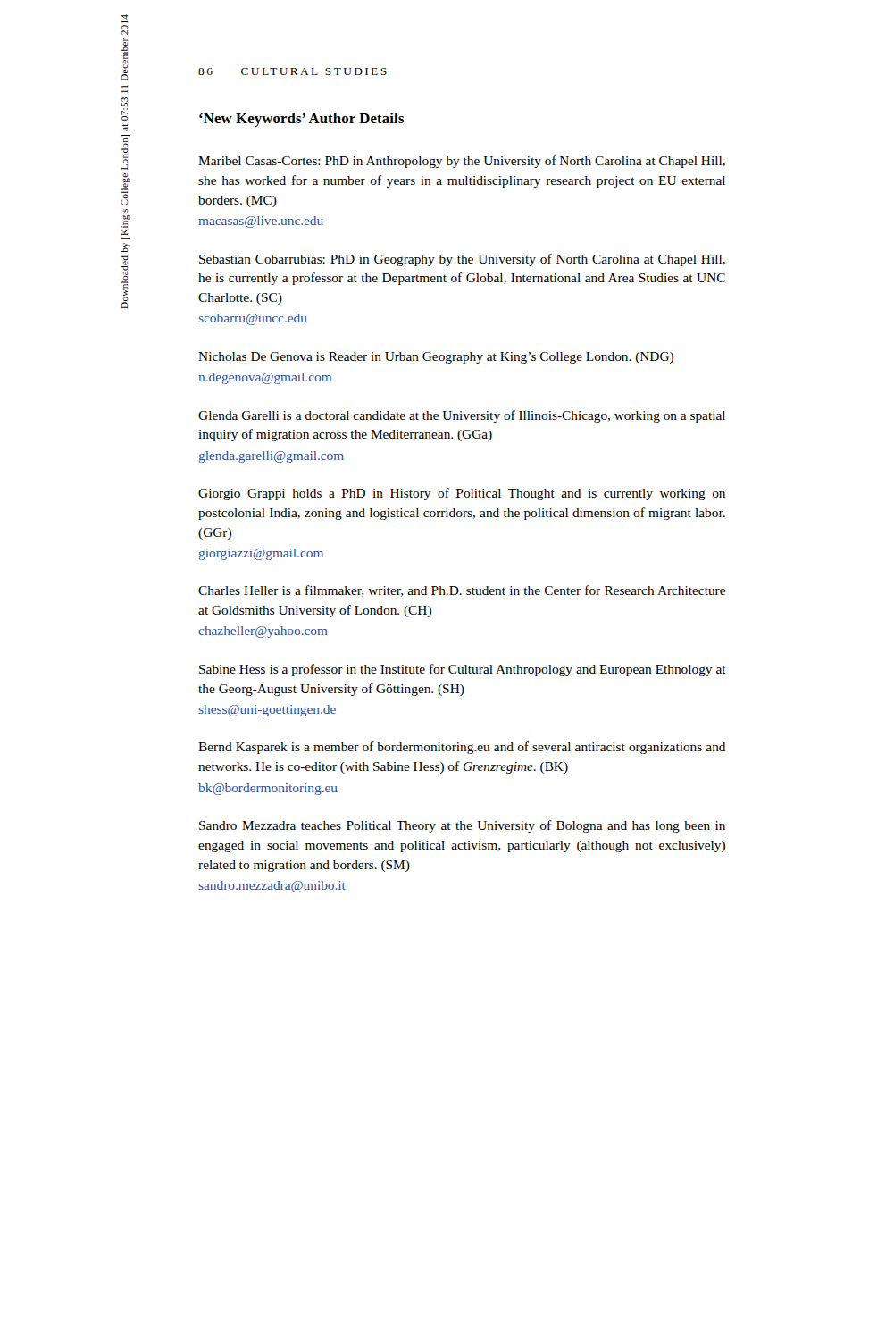Downloaded by [King's College London] at 07:53 11 December 2014
86 CULTURAL STUDIES
‘New Keywords’ Author Details
Maribel Casas-Cortes: PhD in Anthropology by the University of North Carolina at Chapel Hill, she has worked for a number of years in a multidisciplinary research project on EU external borders. (MC) macasas@live.unc.edu
Sebastian Cobarrubias: PhD in Geography by the University of North Carolina at Chapel Hill, he is currently a professor at the Department of Global, International and Area Studies at UNC Charlotte. (SC) scobarru@uncc.edu
Nicholas De Genova is Reader in Urban Geography at King’s College London. (NDG) n.degenova@gmail.com
Glenda Garelli is a doctoral candidate at the University of Illinois-Chicago, working on a spatial inquiry of migration across the Mediterranean. (GGa) glenda.garelli@gmail.com
Giorgio Grappi holds a PhD in History of Political Thought and is currently working on postcolonial India, zoning and logistical corridors, and the political dimension of migrant labor. (GGr) giorgiazzi@gmail.com
Charles Heller is a filmmaker, writer, and Ph.D. student in the Center for Research Architecture at Goldsmiths University of London. (CH) chazheller@yahoo.com
Sabine Hess is a professor in the Institute for Cultural Anthropology and European Ethnology at the Georg-August University of Göttingen. (SH) shess@uni-goettingen.de
Bernd Kasparek is a member of bordermonitoring.eu and of several antiracist organizations and networks. He is co-editor (with Sabine Hess) of Grenzregime. (BK) bk@bordermonitoring.eu
Sandro Mezzadra teaches Political Theory at the University of Bologna and has long been in engaged in social movements and political activism, particularly (although not exclusively) related to migration and borders. (SM) sandro.mezzadra@unibo.it